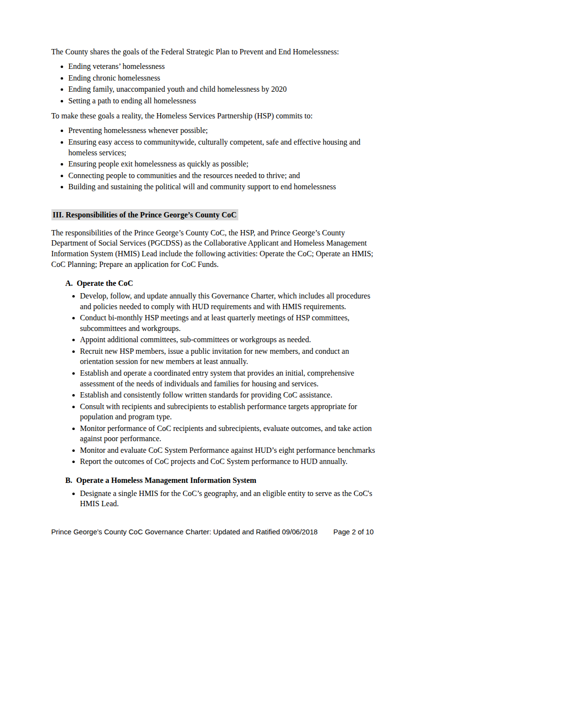The County shares the goals of the Federal Strategic Plan to Prevent and End Homelessness:
Ending veterans’ homelessness
Ending chronic homelessness
Ending family, unaccompanied youth and child homelessness by 2020
Setting a path to ending all homelessness
To make these goals a reality, the Homeless Services Partnership (HSP) commits to:
Preventing homelessness whenever possible;
Ensuring easy access to communitywide, culturally competent, safe and effective housing and homeless services;
Ensuring people exit homelessness as quickly as possible;
Connecting people to communities and the resources needed to thrive; and
Building and sustaining the political will and community support to end homelessness
III. Responsibilities of the Prince George’s County CoC
The responsibilities of the Prince George’s County CoC, the HSP, and Prince George’s County Department of Social Services (PGCDSS) as the Collaborative Applicant and Homeless Management Information System (HMIS) Lead include the following activities: Operate the CoC; Operate an HMIS; CoC Planning; Prepare an application for CoC Funds.
A. Operate the CoC
Develop, follow, and update annually this Governance Charter, which includes all procedures and policies needed to comply with HUD requirements and with HMIS requirements.
Conduct bi-monthly HSP meetings and at least quarterly meetings of HSP committees, subcommittees and workgroups.
Appoint additional committees, sub-committees or workgroups as needed.
Recruit new HSP members, issue a public invitation for new members, and conduct an orientation session for new members at least annually.
Establish and operate a coordinated entry system that provides an initial, comprehensive assessment of the needs of individuals and families for housing and services.
Establish and consistently follow written standards for providing CoC assistance.
Consult with recipients and subrecipients to establish performance targets appropriate for population and program type.
Monitor performance of CoC recipients and subrecipients, evaluate outcomes, and take action against poor performance.
Monitor and evaluate CoC System Performance against HUD’s eight performance benchmarks
Report the outcomes of CoC projects and CoC System performance to HUD annually.
B. Operate a Homeless Management Information System
Designate a single HMIS for the CoC’s geography, and an eligible entity to serve as the CoC's HMIS Lead.
Prince George’s County CoC Governance Charter: Updated and Ratified 09/06/2018Page 2 of 10